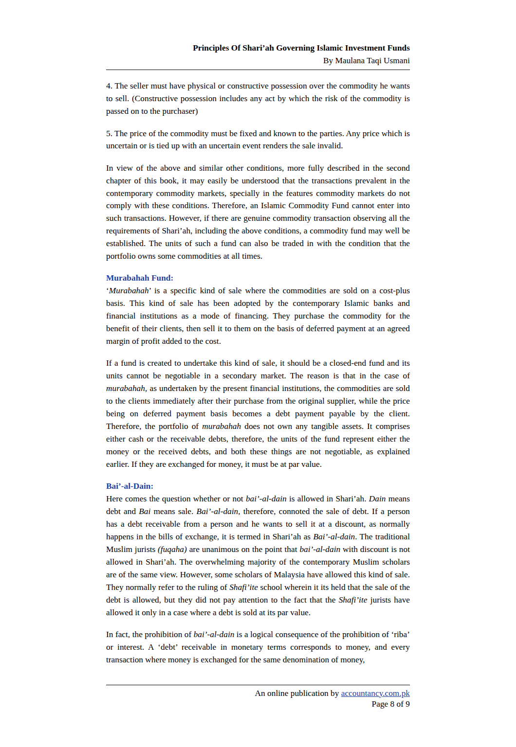Principles Of Shari’ah Governing Islamic Investment Funds
By Maulana Taqi Usmani
4. The seller must have physical or constructive possession over the commodity he wants to sell. (Constructive possession includes any act by which the risk of the commodity is passed on to the purchaser)
5. The price of the commodity must be fixed and known to the parties. Any price which is uncertain or is tied up with an uncertain event renders the sale invalid.
In view of the above and similar other conditions, more fully described in the second chapter of this book, it may easily be understood that the transactions prevalent in the contemporary commodity markets, specially in the features commodity markets do not comply with these conditions. Therefore, an Islamic Commodity Fund cannot enter into such transactions. However, if there are genuine commodity transaction observing all the requirements of Shari’ah, including the above conditions, a commodity fund may well be established. The units of such a fund can also be traded in with the condition that the portfolio owns some commodities at all times.
Murabahah Fund:
‘Murabahah’ is a specific kind of sale where the commodities are sold on a cost-plus basis. This kind of sale has been adopted by the contemporary Islamic banks and financial institutions as a mode of financing. They purchase the commodity for the benefit of their clients, then sell it to them on the basis of deferred payment at an agreed margin of profit added to the cost.
If a fund is created to undertake this kind of sale, it should be a closed-end fund and its units cannot be negotiable in a secondary market. The reason is that in the case of murabahah, as undertaken by the present financial institutions, the commodities are sold to the clients immediately after their purchase from the original supplier, while the price being on deferred payment basis becomes a debt payment payable by the client. Therefore, the portfolio of murabahah does not own any tangible assets. It comprises either cash or the receivable debts, therefore, the units of the fund represent either the money or the received debts, and both these things are not negotiable, as explained earlier. If they are exchanged for money, it must be at par value.
Bai’-al-Dain:
Here comes the question whether or not bai’-al-dain is allowed in Shari’ah. Dain means debt and Bai means sale. Bai’-al-dain, therefore, connoted the sale of debt. If a person has a debt receivable from a person and he wants to sell it at a discount, as normally happens in the bills of exchange, it is termed in Shari’ah as Bai’-al-dain. The traditional Muslim jurists (fuqaha) are unanimous on the point that bai’-al-dain with discount is not allowed in Shari’ah. The overwhelming majority of the contemporary Muslim scholars are of the same view. However, some scholars of Malaysia have allowed this kind of sale. They normally refer to the ruling of Shafi’ite school wherein it its held that the sale of the debt is allowed, but they did not pay attention to the fact that the Shafi’ite jurists have allowed it only in a case where a debt is sold at its par value.
In fact, the prohibition of bai’-al-dain is a logical consequence of the prohibition of ‘riba’ or interest. A ‘debt’ receivable in monetary terms corresponds to money, and every transaction where money is exchanged for the same denomination of money,
An online publication by accountancy.com.pk
Page 8 of 9